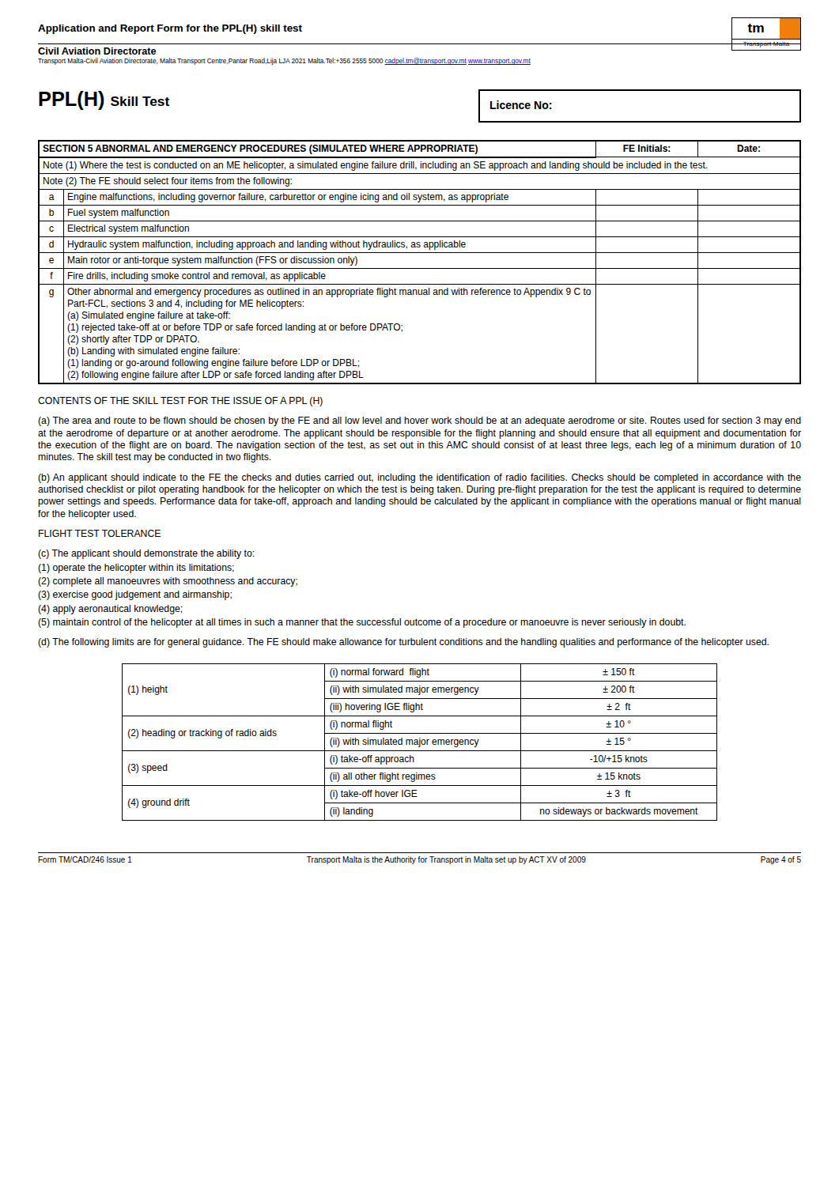tm
Transport Malta
Application and Report Form for the PPL(H) skill test
Civil Aviation Directorate
Transport Malta-Civil Aviation Directorate, Malta Transport Centre,Pantar Road,Lija LJA 2021 Malta.Tel:+356 2555 5000 cadpel.tm@transport.gov.mt www.transport.gov.mt
PPL(H) Skill Test
Licence No:
| SECTION 5 ABNORMAL AND EMERGENCY PROCEDURES (SIMULATED WHERE APPROPRIATE) | FE Initials: | Date: |
| Note (1) Where the test is conducted on an ME helicopter, a simulated engine failure drill, including an SE approach and landing should be included in the test. |
| Note (2) The FE should select four items from the following: |
| a | Engine malfunctions, including governor failure, carburettor or engine icing and oil system, as appropriate | | |
| b | Fuel system malfunction | | |
| c | Electrical system malfunction | | |
| d | Hydraulic system malfunction, including approach and landing without hydraulics, as applicable | | |
| e | Main rotor or anti-torque system malfunction (FFS or discussion only) | | |
| f | Fire drills, including smoke control and removal, as applicable | | |
| g | Other abnormal and emergency procedures as outlined in an appropriate flight manual and with reference to Appendix 9 C to Part-FCL, sections 3 and 4, including for ME helicopters: (a) Simulated engine failure at take-off: (1) rejected take-off at or before TDP or safe forced landing at or before DPATO; (2) shortly after TDP or DPATO. (b) Landing with simulated engine failure: (1) landing or go-around following engine failure before LDP or DPBL; (2) following engine failure after LDP or safe forced landing after DPBL | | |
CONTENTS OF THE SKILL TEST FOR THE ISSUE OF A PPL (H)
(a) The area and route to be flown should be chosen by the FE and all low level and hover work should be at an adequate aerodrome or site. Routes used for section 3 may end at the aerodrome of departure or at another aerodrome. The applicant should be responsible for the flight planning and should ensure that all equipment and documentation for the execution of the flight are on board. The navigation section of the test, as set out in this AMC should consist of at least three legs, each leg of a minimum duration of 10 minutes. The skill test may be conducted in two flights.
(b) An applicant should indicate to the FE the checks and duties carried out, including the identification of radio facilities. Checks should be completed in accordance with the authorised checklist or pilot operating handbook for the helicopter on which the test is being taken. During pre-flight preparation for the test the applicant is required to determine power settings and speeds. Performance data for take-off, approach and landing should be calculated by the applicant in compliance with the operations manual or flight manual for the helicopter used.
FLIGHT TEST TOLERANCE
(c) The applicant should demonstrate the ability to:
(1) operate the helicopter within its limitations;
(2) complete all manoeuvres with smoothness and accuracy;
(3) exercise good judgement and airmanship;
(4) apply aeronautical knowledge;
(5) maintain control of the helicopter at all times in such a manner that the successful outcome of a procedure or manoeuvre is never seriously in doubt.
(d) The following limits are for general guidance. The FE should make allowance for turbulent conditions and the handling qualities and performance of the helicopter used.
| (1) height | (i) normal forward flight | ± 150 ft |
| (ii) with simulated major emergency | ± 200 ft |
| (iii) hovering IGE flight | ± 2 ft |
| (2) heading or tracking of radio aids | (i) normal flight | ± 10 ° |
| (ii) with simulated major emergency | ± 15 ° |
| (3) speed | (i) take-off approach | -10/+15 knots |
| (ii) all other flight regimes | ± 15 knots |
| (4) ground drift | (i) take-off hover IGE | ± 3 ft |
| (ii) landing | no sideways or backwards movement |
Form TM/CAD/246 Issue 1
Transport Malta is the Authority for Transport in Malta set up by ACT XV of 2009
Page 4 of 5